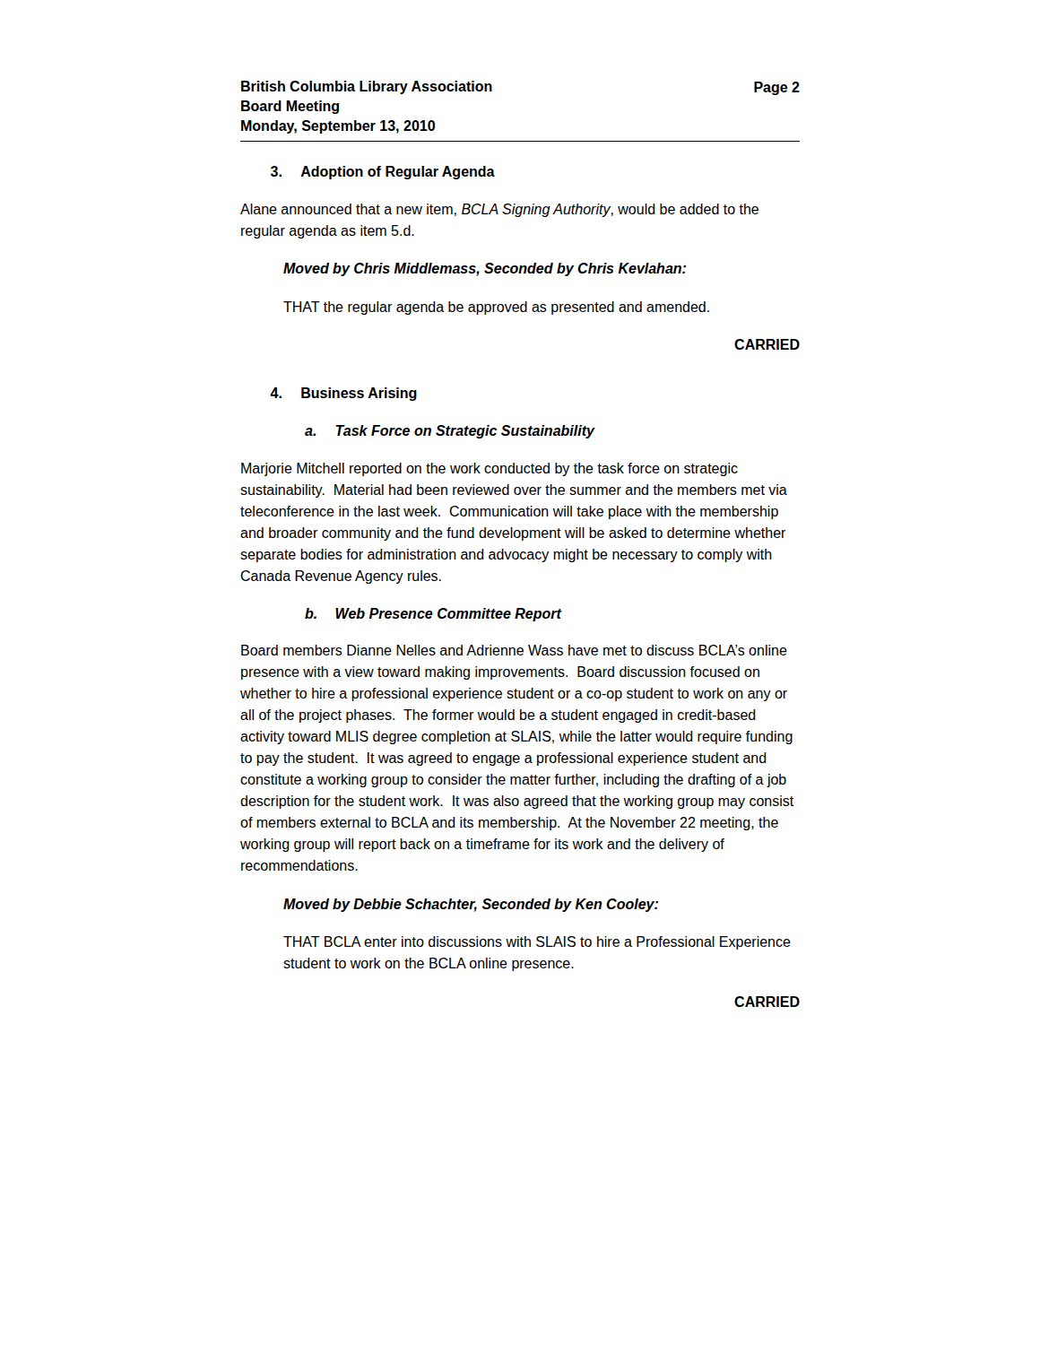British Columbia Library Association
Board Meeting
Monday, September 13, 2010
Page 2
3. Adoption of Regular Agenda
Alane announced that a new item, BCLA Signing Authority, would be added to the regular agenda as item 5.d.
Moved by Chris Middlemass, Seconded by Chris Kevlahan:
THAT the regular agenda be approved as presented and amended.
CARRIED
4. Business Arising
a. Task Force on Strategic Sustainability
Marjorie Mitchell reported on the work conducted by the task force on strategic sustainability. Material had been reviewed over the summer and the members met via teleconference in the last week. Communication will take place with the membership and broader community and the fund development will be asked to determine whether separate bodies for administration and advocacy might be necessary to comply with Canada Revenue Agency rules.
b. Web Presence Committee Report
Board members Dianne Nelles and Adrienne Wass have met to discuss BCLA’s online presence with a view toward making improvements. Board discussion focused on whether to hire a professional experience student or a co-op student to work on any or all of the project phases. The former would be a student engaged in credit-based activity toward MLIS degree completion at SLAIS, while the latter would require funding to pay the student. It was agreed to engage a professional experience student and constitute a working group to consider the matter further, including the drafting of a job description for the student work. It was also agreed that the working group may consist of members external to BCLA and its membership. At the November 22 meeting, the working group will report back on a timeframe for its work and the delivery of recommendations.
Moved by Debbie Schachter, Seconded by Ken Cooley:
THAT BCLA enter into discussions with SLAIS to hire a Professional Experience student to work on the BCLA online presence.
CARRIED